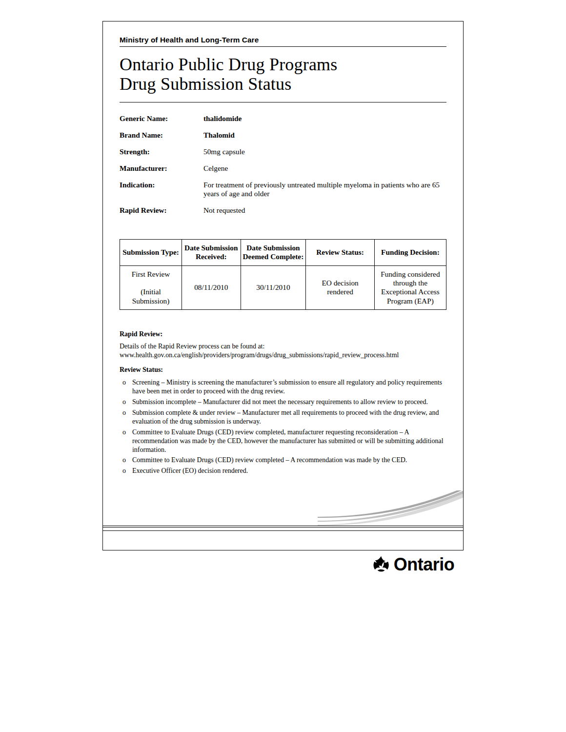Ministry of Health and Long-Term Care
Ontario Public Drug Programs
Drug Submission Status
| Generic Name: | thalidomide |
| Brand Name: | Thalomid |
| Strength: | 50mg capsule |
| Manufacturer: | Celgene |
| Indication: | For treatment of previously untreated multiple myeloma in patients who are 65 years of age and older |
| Rapid Review: | Not requested |
| Submission Type: | Date Submission Received: | Date Submission Deemed Complete: | Review Status: | Funding Decision: |
| --- | --- | --- | --- | --- |
| First Review (Initial Submission) | 08/11/2010 | 30/11/2010 | EO decision rendered | Funding considered through the Exceptional Access Program (EAP) |
Rapid Review:
Details of the Rapid Review process can be found at:
www.health.gov.on.ca/english/providers/program/drugs/drug_submissions/rapid_review_process.html
Review Status:
Screening – Ministry is screening the manufacturer’s submission to ensure all regulatory and policy requirements have been met in order to proceed with the drug review.
Submission incomplete – Manufacturer did not meet the necessary requirements to allow review to proceed.
Submission complete & under review – Manufacturer met all requirements to proceed with the drug review, and evaluation of the drug submission is underway.
Committee to Evaluate Drugs (CED) review completed, manufacturer requesting reconsideration – A recommendation was made by the CED, however the manufacturer has submitted or will be submitting additional information.
Committee to Evaluate Drugs (CED) review completed – A recommendation was made by the CED.
Executive Officer (EO) decision rendered.
Ontario